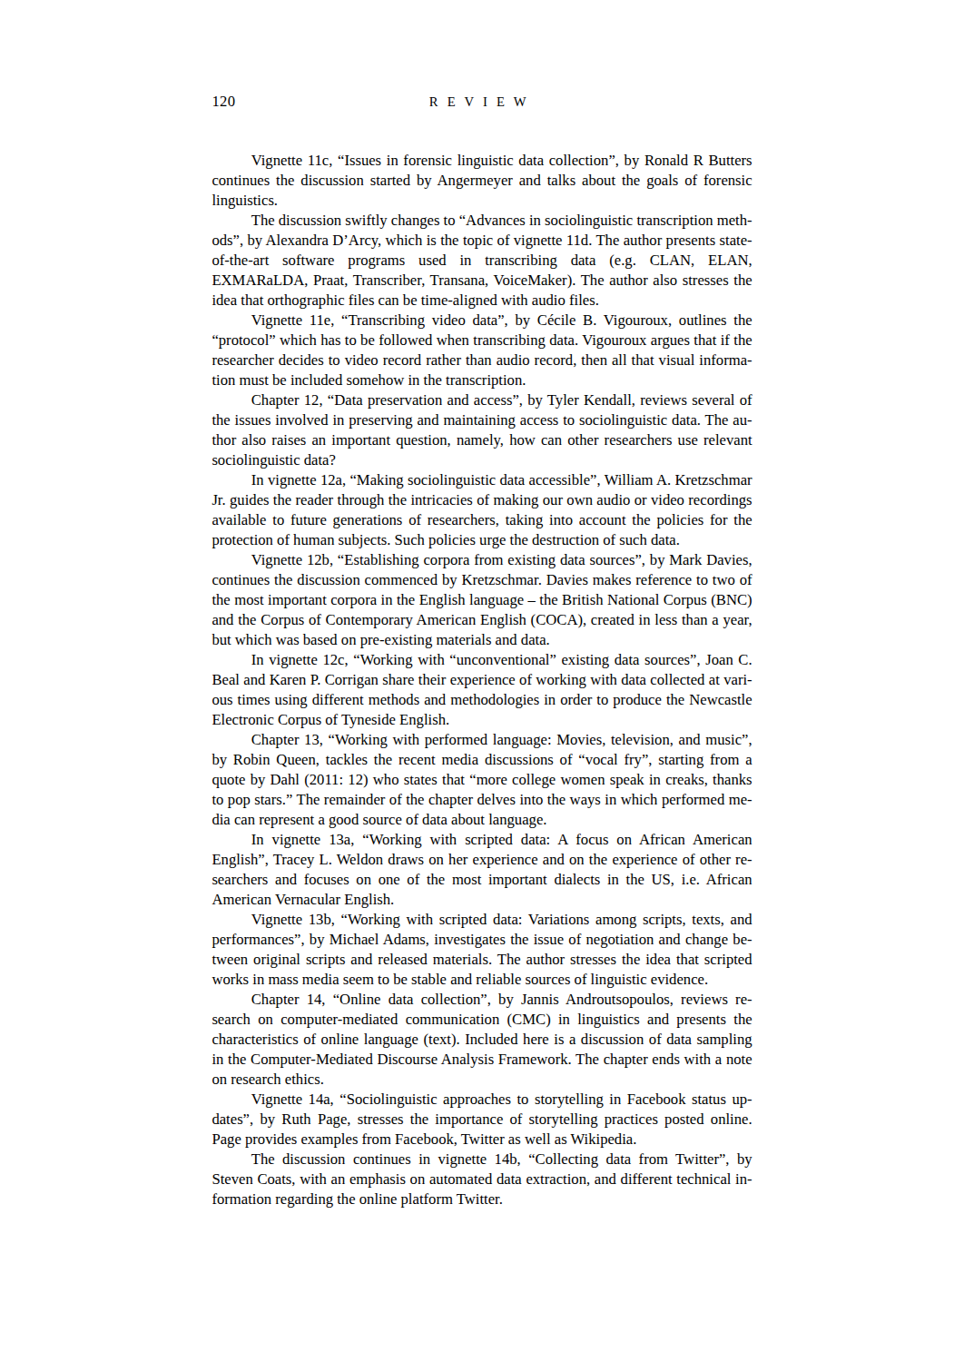120
R E V I E W
Vignette 11c, “Issues in forensic linguistic data collection”, by Ronald R Butters continues the discussion started by Angermeyer and talks about the goals of forensic linguistics.
The discussion swiftly changes to “Advances in sociolinguistic transcription methods”, by Alexandra D’Arcy, which is the topic of vignette 11d. The author presents state-of-the-art software programs used in transcribing data (e.g. CLAN, ELAN, EXMARaLDA, Praat, Transcriber, Transana, VoiceMaker). The author also stresses the idea that orthographic files can be time-aligned with audio files.
Vignette 11e, “Transcribing video data”, by Cécile B. Vigouroux, outlines the “protocol” which has to be followed when transcribing data. Vigouroux argues that if the researcher decides to video record rather than audio record, then all that visual information must be included somehow in the transcription.
Chapter 12, “Data preservation and access”, by Tyler Kendall, reviews several of the issues involved in preserving and maintaining access to sociolinguistic data. The author also raises an important question, namely, how can other researchers use relevant sociolinguistic data?
In vignette 12a, “Making sociolinguistic data accessible”, William A. Kretzschmar Jr. guides the reader through the intricacies of making our own audio or video recordings available to future generations of researchers, taking into account the policies for the protection of human subjects. Such policies urge the destruction of such data.
Vignette 12b, “Establishing corpora from existing data sources”, by Mark Davies, continues the discussion commenced by Kretzschmar. Davies makes reference to two of the most important corpora in the English language – the British National Corpus (BNC) and the Corpus of Contemporary American English (COCA), created in less than a year, but which was based on pre-existing materials and data.
In vignette 12c, “Working with “unconventional” existing data sources”, Joan C. Beal and Karen P. Corrigan share their experience of working with data collected at various times using different methods and methodologies in order to produce the Newcastle Electronic Corpus of Tyneside English.
Chapter 13, “Working with performed language: Movies, television, and music”, by Robin Queen, tackles the recent media discussions of “vocal fry”, starting from a quote by Dahl (2011: 12) who states that “more college women speak in creaks, thanks to pop stars.” The remainder of the chapter delves into the ways in which performed media can represent a good source of data about language.
In vignette 13a, “Working with scripted data: A focus on African American English”, Tracey L. Weldon draws on her experience and on the experience of other researchers and focuses on one of the most important dialects in the US, i.e. African American Vernacular English.
Vignette 13b, “Working with scripted data: Variations among scripts, texts, and performances”, by Michael Adams, investigates the issue of negotiation and change between original scripts and released materials. The author stresses the idea that scripted works in mass media seem to be stable and reliable sources of linguistic evidence.
Chapter 14, “Online data collection”, by Jannis Androutsopoulos, reviews research on computer-mediated communication (CMC) in linguistics and presents the characteristics of online language (text). Included here is a discussion of data sampling in the Computer-Mediated Discourse Analysis Framework. The chapter ends with a note on research ethics.
Vignette 14a, “Sociolinguistic approaches to storytelling in Facebook status updates”, by Ruth Page, stresses the importance of storytelling practices posted online. Page provides examples from Facebook, Twitter as well as Wikipedia.
The discussion continues in vignette 14b, “Collecting data from Twitter”, by Steven Coats, with an emphasis on automated data extraction, and different technical information regarding the online platform Twitter.